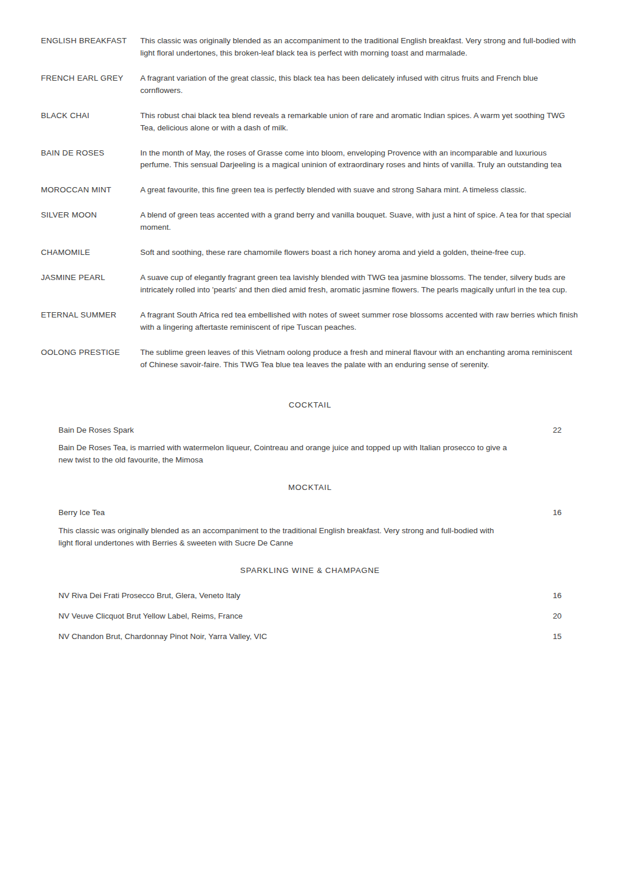| ENGLISH BREAKFAST | This classic was originally blended as an accompaniment to the traditional English breakfast. Very strong and full-bodied with light floral undertones, this broken-leaf black tea is perfect with morning toast and marmalade. |
| FRENCH EARL GREY | A fragrant variation of the great classic, this black tea has been delicately infused with citrus fruits and French blue cornflowers. |
| BLACK CHAI | This robust chai black tea blend reveals a remarkable union of rare and aromatic Indian spices. A warm yet soothing TWG Tea, delicious alone or with a dash of milk. |
| BAIN DE ROSES | In the month of May, the roses of Grasse come into bloom, enveloping Provence with an incomparable and luxurious perfume. This sensual Darjeeling is a magical uninion of extraordinary roses and hints of vanilla. Truly an outstanding tea |
| MOROCCAN MINT | A great favourite, this fine green tea is perfectly blended with suave and strong Sahara mint. A timeless classic. |
| SILVER MOON | A blend of green teas accented with a grand berry and vanilla bouquet. Suave, with just a hint of spice. A tea for that special moment. |
| CHAMOMILE | Soft and soothing, these rare chamomile flowers boast a rich honey aroma and yield a golden, theine-free cup. |
| JASMINE PEARL | A suave cup of elegantly fragrant green tea lavishly blended with TWG tea jasmine blossoms. The tender, silvery buds are intricately rolled into 'pearls' and then died amid fresh, aromatic jasmine flowers. The pearls magically unfurl in the tea cup. |
| ETERNAL SUMMER | A fragrant South Africa red tea embellished with notes of sweet summer rose blossoms accented with raw berries which finish with a lingering aftertaste reminiscent of ripe Tuscan peaches. |
| OOLONG PRESTIGE | The sublime green leaves of this Vietnam oolong produce a fresh and mineral flavour with an enchanting aroma reminiscent of Chinese savoir-faire. This TWG Tea blue tea leaves the palate with an enduring sense of serenity. |
COCKTAIL
Bain De Roses Spark 22
Bain De Roses Tea, is married with watermelon liqueur, Cointreau and orange juice and topped up with Italian prosecco to give a new twist to the old favourite, the Mimosa
MOCKTAIL
Berry Ice Tea 16
This classic was originally blended as an accompaniment to the traditional English breakfast. Very strong and full-bodied with light floral undertones with Berries & sweeten with Sucre De Canne
SPARKLING WINE & CHAMPAGNE
NV Riva Dei Frati Prosecco Brut, Glera, Veneto Italy 16
NV Veuve Clicquot Brut Yellow Label, Reims, France 20
NV Chandon Brut, Chardonnay Pinot Noir, Yarra Valley, VIC 15